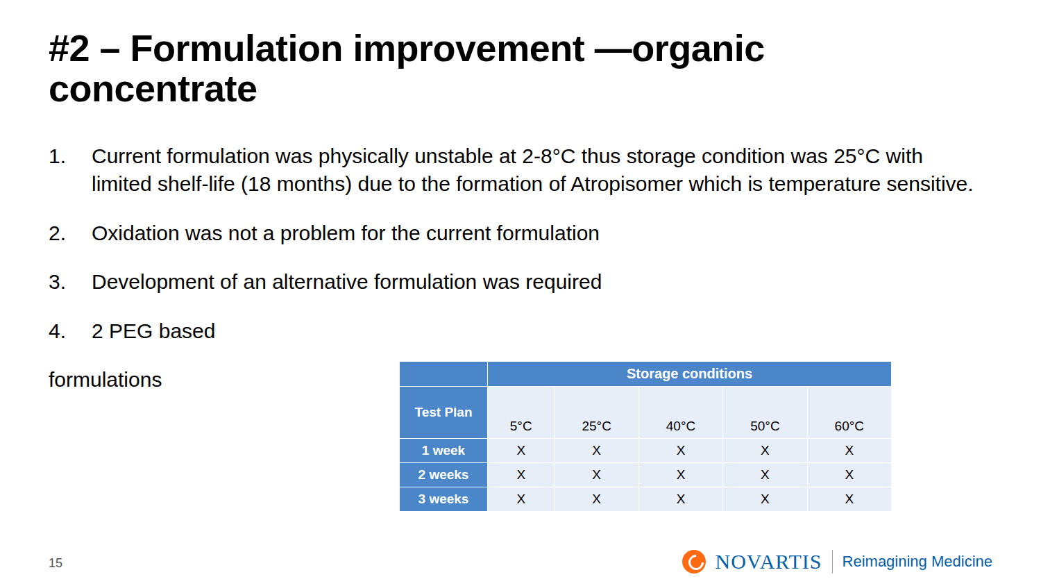#2 – Formulation improvement —organic concentrate
Current formulation was physically unstable at 2-8°C thus storage condition was 25°C with limited shelf-life (18 months) due to the formation of Atropisomer which is temperature sensitive.
Oxidation was not a problem for the current formulation
Development of an alternative formulation was required
2 PEG based
formulations
| | Storage conditions |
| Test Plan | 5°C | 25°C | 40°C | 50°C | 60°C |
| 1 week | X | X | X | X | X |
| 2 weeks | X | X | X | X | X |
| 3 weeks | X | X | X | X | X |
15
NOVARTIS
Reimagining Medicine